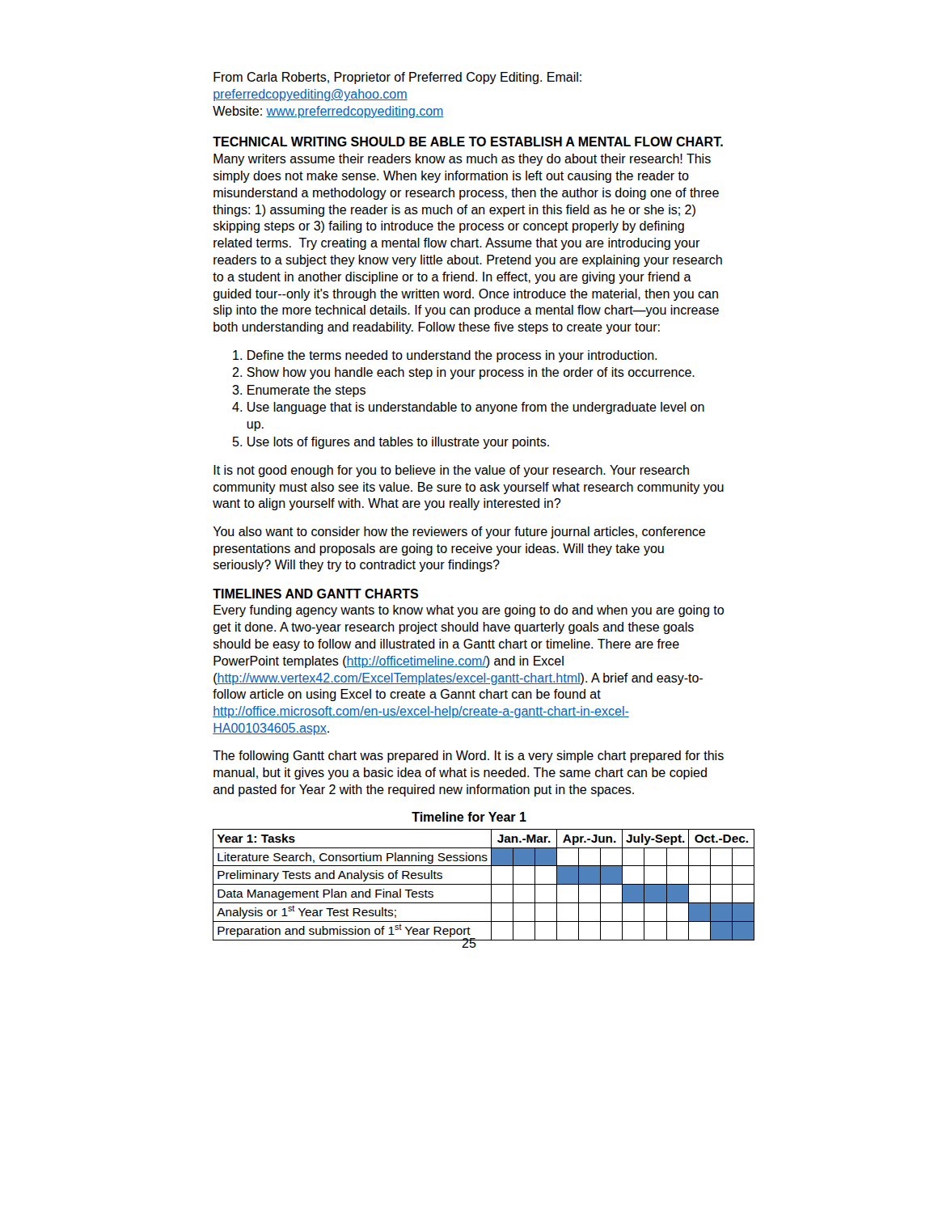From Carla Roberts, Proprietor of Preferred Copy Editing. Email: preferredcopyediting@yahoo.com
Website: www.preferredcopyediting.com
Technical writing should be able to establish a mental flow chart.
Many writers assume their readers know as much as they do about their research! This simply does not make sense. When key information is left out causing the reader to misunderstand a methodology or research process, then the author is doing one of three things: 1) assuming the reader is as much of an expert in this field as he or she is; 2) skipping steps or 3) failing to introduce the process or concept properly by defining related terms. Try creating a mental flow chart. Assume that you are introducing your readers to a subject they know very little about. Pretend you are explaining your research to a student in another discipline or to a friend. In effect, you are giving your friend a guided tour--only it's through the written word. Once introduce the material, then you can slip into the more technical details. If you can produce a mental flow chart—you increase both understanding and readability. Follow these five steps to create your tour:
Define the terms needed to understand the process in your introduction.
Show how you handle each step in your process in the order of its occurrence.
Enumerate the steps
Use language that is understandable to anyone from the undergraduate level on up.
Use lots of figures and tables to illustrate your points.
It is not good enough for you to believe in the value of your research. Your research community must also see its value. Be sure to ask yourself what research community you want to align yourself with. What are you really interested in?
You also want to consider how the reviewers of your future journal articles, conference presentations and proposals are going to receive your ideas. Will they take you seriously? Will they try to contradict your findings?
TIMELINES AND GANTT CHARTS
Every funding agency wants to know what you are going to do and when you are going to get it done. A two-year research project should have quarterly goals and these goals should be easy to follow and illustrated in a Gantt chart or timeline. There are free PowerPoint templates (http://officetimeline.com/) and in Excel (http://www.vertex42.com/ExcelTemplates/excel-gantt-chart.html). A brief and easy-to-follow article on using Excel to create a Gannt chart can be found at http://office.microsoft.com/en-us/excel-help/create-a-gantt-chart-in-excel-HA001034605.aspx.
The following Gantt chart was prepared in Word. It is a very simple chart prepared for this manual, but it gives you a basic idea of what is needed. The same chart can be copied and pasted for Year 2 with the required new information put in the spaces.
Timeline for Year 1
| Year 1: Tasks | Jan.-Mar. | Apr.-Jun. | July-Sept. | Oct.-Dec. |
| --- | --- | --- | --- | --- |
| Literature Search, Consortium Planning Sessions | | | | | | | | | | | | |
| Preliminary Tests and Analysis of Results | | | | | | | | | | | | |
| Data Management Plan and Final Tests | | | | | | | | | | | | |
| Analysis or 1 st Year Test Results; | | | | | | | | | | | | |
| Preparation and submission of 1 st Year Report | | | | | | | | | | | | |
25